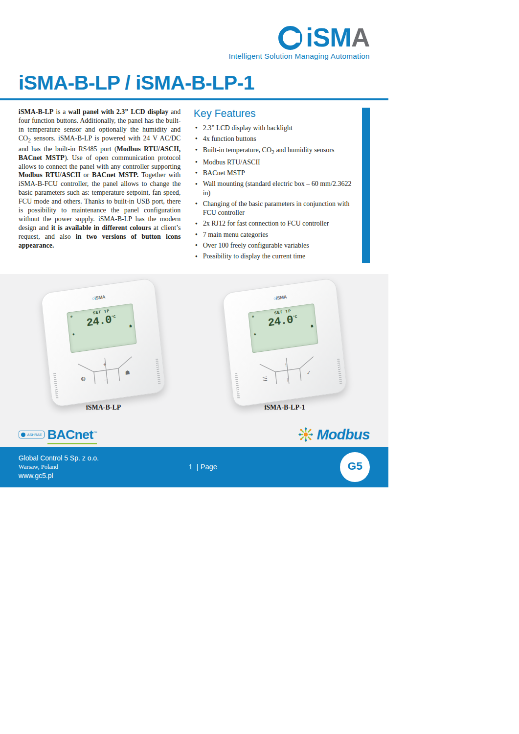iSM A
Intelligent Solution Managing Automation
iSMA-B-LP / iSMA-B-LP-1
iSMA-B-LP is a wall panel with 2.3” LCD display and four function buttons. Additionally, the panel has the built-in temperature sensor and optionally the humidity and CO2 sensors. iSMA-B-LP is powered with 24 V AC/DC and has the built-in RS485 port (Modbus RTU/ASCII, BACnet MSTP). Use of open communication protocol allows to connect the panel with any controller supporting Modbus RTU/ASCII or BACnet MSTP. Together with iSMA-B-FCU controller, the panel allows to change the basic parameters such as: temperature setpoint, fan speed, FCU mode and others. Thanks to built-in USB port, there is possibility to maintenance the panel configuration without the power supply. iSMA-B-LP has the modern design and it is available in different colours at client’s request, and also in two versions of button icons appearance.
Key Features
2.3” LCD display with backlight
4x function buttons
Built-in temperature, CO2 and humidity sensors
Modbus RTU/ASCII
BACnet MSTP
Wall mounting (standard electric box – 60 mm/2.3622 in)
Changing of the basic parameters in conjunction with FCU controller
2x RJ12 for fast connection to FCU controller
7 main menu categories
Over 100 freely configurable variables
Possibility to display the current time
○i SMA
❄ SET TP
24.0°C
✱ ☗
❂ + – ☗
iSMA-B-LP
○i SMA
❄ SET TP
24.0°C
✱ ☗
☰ ↑ ↓ ✓
iSMA-B-LP-1
ASHRAE
BACnet™
Modbus
Global Control 5 Sp. z o.o.
Warsaw, Poland
www.gc5.pl
1 | Page
G5